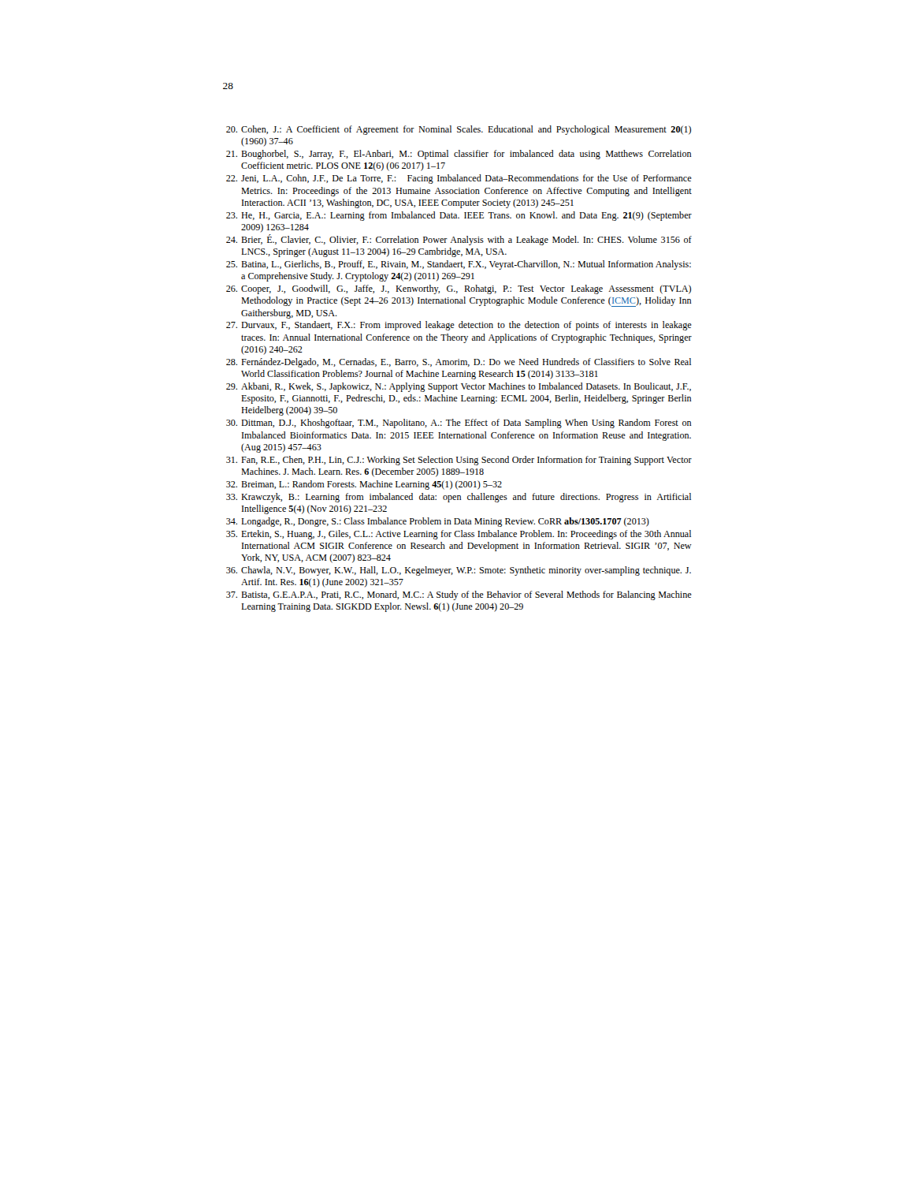28
20. Cohen, J.: A Coefficient of Agreement for Nominal Scales. Educational and Psychological Measurement 20(1) (1960) 37–46
21. Boughorbel, S., Jarray, F., El-Anbari, M.: Optimal classifier for imbalanced data using Matthews Correlation Coefficient metric. PLOS ONE 12(6) (06 2017) 1–17
22. Jeni, L.A., Cohn, J.F., De La Torre, F.: Facing Imbalanced Data–Recommendations for the Use of Performance Metrics. In: Proceedings of the 2013 Humaine Association Conference on Affective Computing and Intelligent Interaction. ACII ’13, Washington, DC, USA, IEEE Computer Society (2013) 245–251
23. He, H., Garcia, E.A.: Learning from Imbalanced Data. IEEE Trans. on Knowl. and Data Eng. 21(9) (September 2009) 1263–1284
24. Brier, É., Clavier, C., Olivier, F.: Correlation Power Analysis with a Leakage Model. In: CHES. Volume 3156 of LNCS., Springer (August 11–13 2004) 16–29 Cambridge, MA, USA.
25. Batina, L., Gierlichs, B., Prouff, E., Rivain, M., Standaert, F.X., Veyrat-Charvillon, N.: Mutual Information Analysis: a Comprehensive Study. J. Cryptology 24(2) (2011) 269–291
26. Cooper, J., Goodwill, G., Jaffe, J., Kenworthy, G., Rohatgi, P.: Test Vector Leakage Assessment (TVLA) Methodology in Practice (Sept 24–26 2013) International Cryptographic Module Conference (ICMC), Holiday Inn Gaithersburg, MD, USA.
27. Durvaux, F., Standaert, F.X.: From improved leakage detection to the detection of points of interests in leakage traces. In: Annual International Conference on the Theory and Applications of Cryptographic Techniques, Springer (2016) 240–262
28. Fernández-Delgado, M., Cernadas, E., Barro, S., Amorim, D.: Do we Need Hundreds of Classifiers to Solve Real World Classification Problems? Journal of Machine Learning Research 15 (2014) 3133–3181
29. Akbani, R., Kwek, S., Japkowicz, N.: Applying Support Vector Machines to Imbalanced Datasets. In Boulicaut, J.F., Esposito, F., Giannotti, F., Pedreschi, D., eds.: Machine Learning: ECML 2004, Berlin, Heidelberg, Springer Berlin Heidelberg (2004) 39–50
30. Dittman, D.J., Khoshgoftaar, T.M., Napolitano, A.: The Effect of Data Sampling When Using Random Forest on Imbalanced Bioinformatics Data. In: 2015 IEEE International Conference on Information Reuse and Integration. (Aug 2015) 457–463
31. Fan, R.E., Chen, P.H., Lin, C.J.: Working Set Selection Using Second Order Information for Training Support Vector Machines. J. Mach. Learn. Res. 6 (December 2005) 1889–1918
32. Breiman, L.: Random Forests. Machine Learning 45(1) (2001) 5–32
33. Krawczyk, B.: Learning from imbalanced data: open challenges and future directions. Progress in Artificial Intelligence 5(4) (Nov 2016) 221–232
34. Longadge, R., Dongre, S.: Class Imbalance Problem in Data Mining Review. CoRR abs/1305.1707 (2013)
35. Ertekin, S., Huang, J., Giles, C.L.: Active Learning for Class Imbalance Problem. In: Proceedings of the 30th Annual International ACM SIGIR Conference on Research and Development in Information Retrieval. SIGIR ’07, New York, NY, USA, ACM (2007) 823–824
36. Chawla, N.V., Bowyer, K.W., Hall, L.O., Kegelmeyer, W.P.: Smote: Synthetic minority over-sampling technique. J. Artif. Int. Res. 16(1) (June 2002) 321–357
37. Batista, G.E.A.P.A., Prati, R.C., Monard, M.C.: A Study of the Behavior of Several Methods for Balancing Machine Learning Training Data. SIGKDD Explor. Newsl. 6(1) (June 2004) 20–29